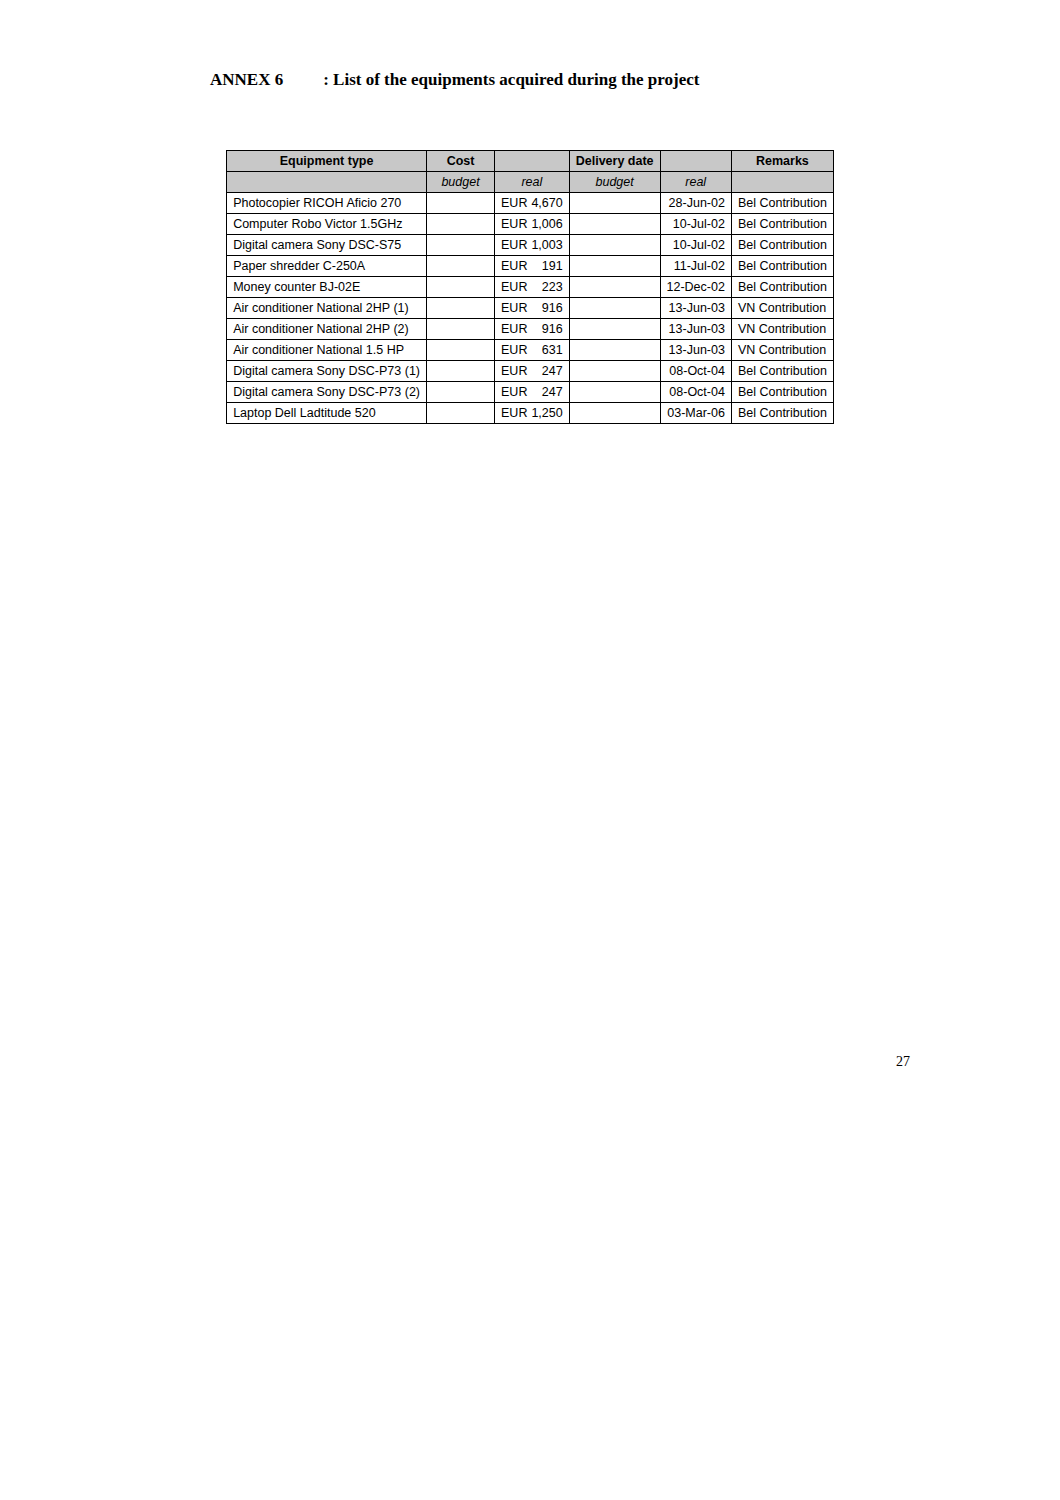ANNEX 6: List of the equipments acquired during the project
| Equipment type | Cost | | Delivery date | | Remarks |
| --- | --- | --- | --- | --- | --- |
| | budget | real | budget | real | |
| Photocopier RICOH Aficio 270 | | EUR | 4,670 | | 28-Jun-02 | Bel Contribution |
| Computer Robo Victor 1.5GHz | | EUR | 1,006 | | 10-Jul-02 | Bel Contribution |
| Digital camera Sony DSC-S75 | | EUR | 1,003 | | 10-Jul-02 | Bel Contribution |
| Paper shredder C-250A | | EUR | 191 | | 11-Jul-02 | Bel Contribution |
| Money counter BJ-02E | | EUR | 223 | | 12-Dec-02 | Bel Contribution |
| Air conditioner National 2HP (1) | | EUR | 916 | | 13-Jun-03 | VN Contribution |
| Air conditioner National 2HP (2) | | EUR | 916 | | 13-Jun-03 | VN Contribution |
| Air conditioner National 1.5 HP | | EUR | 631 | | 13-Jun-03 | VN Contribution |
| Digital camera Sony DSC-P73 (1) | | EUR | 247 | | 08-Oct-04 | Bel Contribution |
| Digital camera Sony DSC-P73 (2) | | EUR | 247 | | 08-Oct-04 | Bel Contribution |
| Laptop Dell Ladtitude 520 | | EUR | 1,250 | | 03-Mar-06 | Bel Contribution |
27